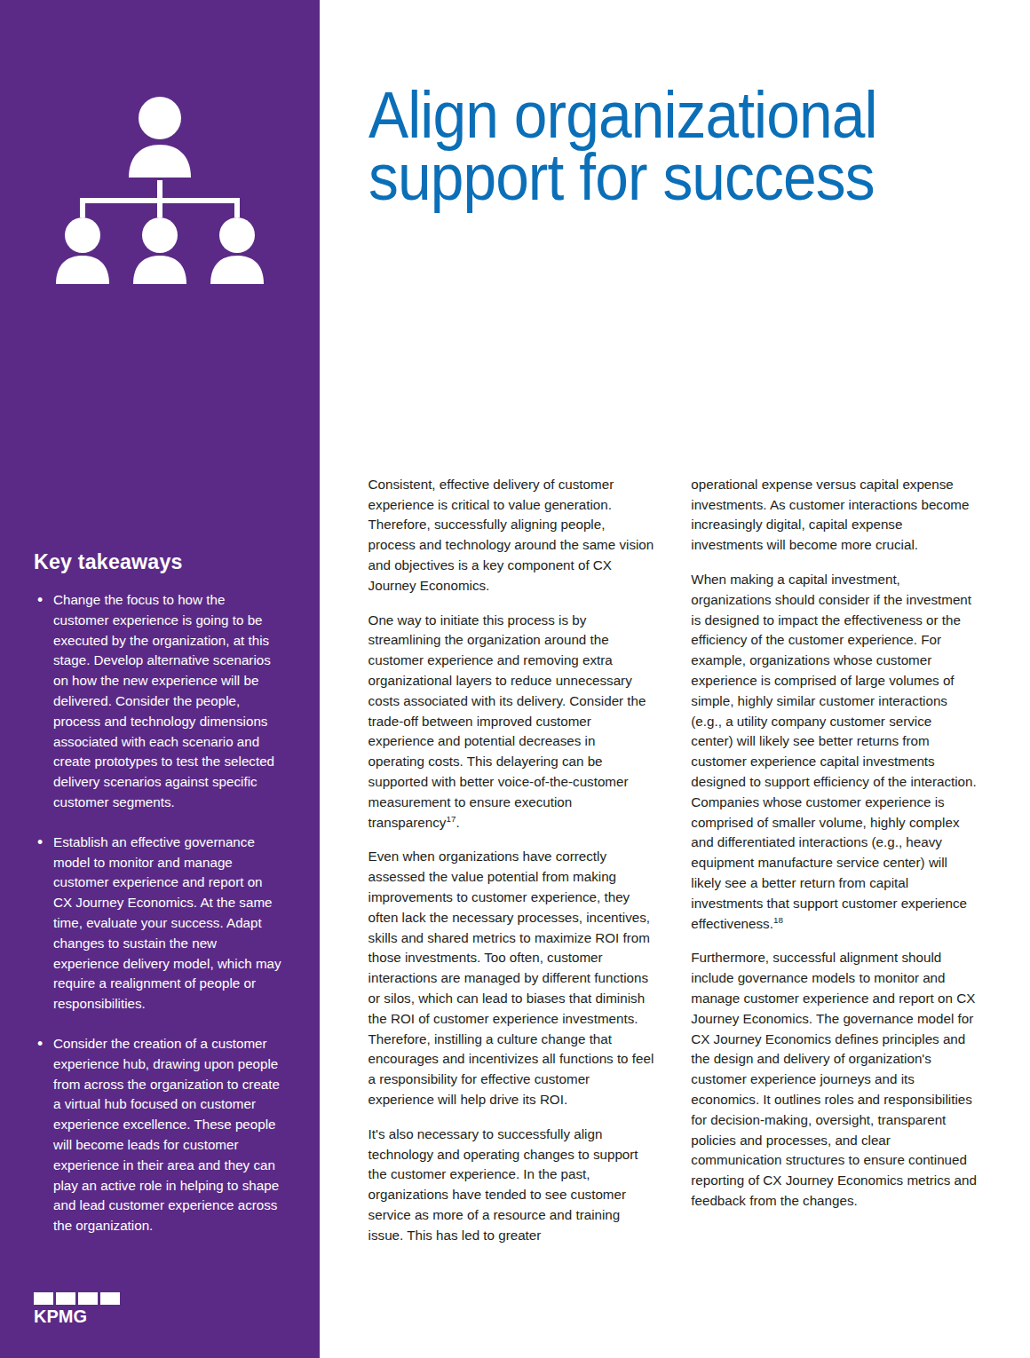Key takeaways
Change the focus to how the customer experience is going to be executed by the organization, at this stage. Develop alternative scenarios on how the new experience will be delivered. Consider the people, process and technology dimensions associated with each scenario and create prototypes to test the selected delivery scenarios against specific customer segments.
Establish an effective governance model to monitor and manage customer experience and report on CX Journey Economics. At the same time, evaluate your success. Adapt changes to sustain the new experience delivery model, which may require a realignment of people or responsibilities.
Consider the creation of a customer experience hub, drawing upon people from across the organization to create a virtual hub focused on customer experience excellence. These people will become leads for customer experience in their area and they can play an active role in helping to shape and lead customer experience across the organization.
KPMG
Align organizational
support for success
Consistent, effective delivery of customer experience is critical to value generation. Therefore, successfully aligning people, process and technology around the same vision and objectives is a key component of CX Journey Economics.
One way to initiate this process is by streamlining the organization around the customer experience and removing extra organizational layers to reduce unnecessary costs associated with its delivery. Consider the trade-off between improved customer experience and potential decreases in operating costs. This delayering can be supported with better voice-of-the-customer measurement to ensure execution transparency17.
Even when organizations have correctly assessed the value potential from making improvements to customer experience, they often lack the necessary processes, incentives, skills and shared metrics to maximize ROI from those investments. Too often, customer interactions are managed by different functions or silos, which can lead to biases that diminish the ROI of customer experience investments. Therefore, instilling a culture change that encourages and incentivizes all functions to feel a responsibility for effective customer experience will help drive its ROI.
It's also necessary to successfully align technology and operating changes to support the customer experience. In the past, organizations have tended to see customer service as more of a resource and training issue. This has led to greater
operational expense versus capital expense investments. As customer interactions become increasingly digital, capital expense investments will become more crucial.
When making a capital investment, organizations should consider if the investment is designed to impact the effectiveness or the efficiency of the customer experience. For example, organizations whose customer experience is comprised of large volumes of simple, highly similar customer interactions (e.g., a utility company customer service center) will likely see better returns from customer experience capital investments designed to support efficiency of the interaction. Companies whose customer experience is comprised of smaller volume, highly complex and differentiated interactions (e.g., heavy equipment manufacture service center) will likely see a better return from capital investments that support customer experience effectiveness.18
Furthermore, successful alignment should include governance models to monitor and manage customer experience and report on CX Journey Economics. The governance model for CX Journey Economics defines principles and the design and delivery of organization's customer experience journeys and its economics. It outlines roles and responsibilities for decision-making, oversight, transparent policies and processes, and clear communication structures to ensure continued reporting of CX Journey Economics metrics and feedback from the changes.